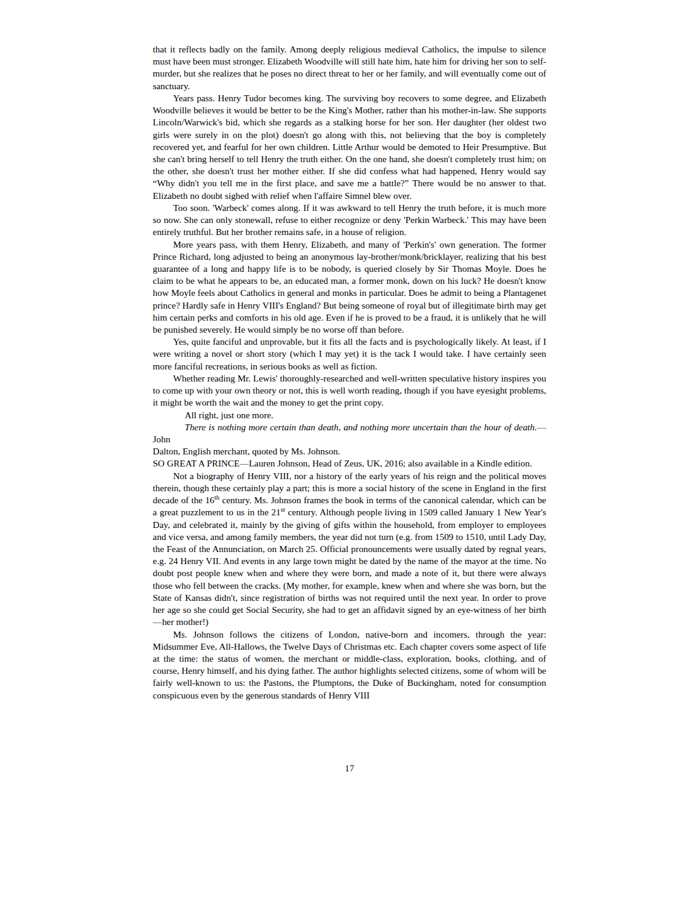that it reflects badly on the family. Among deeply religious medieval Catholics, the impulse to silence must have been must stronger. Elizabeth Woodville will still hate him, hate him for driving her son to self-murder, but she realizes that he poses no direct threat to her or her family, and will eventually come out of sanctuary.
Years pass. Henry Tudor becomes king. The surviving boy recovers to some degree, and Elizabeth Woodville believes it would be better to be the King's Mother, rather than his mother-in-law. She supports Lincoln/Warwick's bid, which she regards as a stalking horse for her son. Her daughter (her oldest two girls were surely in on the plot) doesn't go along with this, not believing that the boy is completely recovered yet, and fearful for her own children. Little Arthur would be demoted to Heir Presumptive. But she can't bring herself to tell Henry the truth either. On the one hand, she doesn't completely trust him; on the other, she doesn't trust her mother either. If she did confess what had happened, Henry would say “Why didn't you tell me in the first place, and save me a battle?” There would be no answer to that. Elizabeth no doubt sighed with relief when l'affaire Simnel blew over.
Too soon. 'Warbeck' comes along. If it was awkward to tell Henry the truth before, it is much more so now. She can only stonewall, refuse to either recognize or deny 'Perkin Warbeck.' This may have been entirely truthful. But her brother remains safe, in a house of religion.
More years pass, with them Henry, Elizabeth, and many of 'Perkin's' own generation. The former Prince Richard, long adjusted to being an anonymous lay-brother/monk/bricklayer, realizing that his best guarantee of a long and happy life is to be nobody, is queried closely by Sir Thomas Moyle. Does he claim to be what he appears to be, an educated man, a former monk, down on his luck? He doesn't know how Moyle feels about Catholics in general and monks in particular. Does he admit to being a Plantagenet prince? Hardly safe in Henry VIII's England? But being someone of royal but of illegitimate birth may get him certain perks and comforts in his old age. Even if he is proved to be a fraud, it is unlikely that he will be punished severely. He would simply be no worse off than before.
Yes, quite fanciful and unprovable, but it fits all the facts and is psychologically likely. At least, if I were writing a novel or short story (which I may yet) it is the tack I would take. I have certainly seen more fanciful recreations, in serious books as well as fiction.
Whether reading Mr. Lewis' thoroughly-researched and well-written speculative history inspires you to come up with your own theory or not, this is well worth reading, though if you have eyesight problems, it might be worth the wait and the money to get the print copy.
All right, just one more.
There is nothing more certain than death, and nothing more uncertain than the hour of death.—John
Dalton, English merchant, quoted by Ms. Johnson.
SO GREAT A PRINCE—Lauren Johnson, Head of Zeus, UK, 2016; also available in a Kindle edition.
Not a biography of Henry VIII, nor a history of the early years of his reign and the political moves therein, though these certainly play a part; this is more a social history of the scene in England in the first decade of the 16th century. Ms. Johnson frames the book in terms of the canonical calendar, which can be a great puzzlement to us in the 21st century. Although people living in 1509 called January 1 New Year's Day, and celebrated it, mainly by the giving of gifts within the household, from employer to employees and vice versa, and among family members, the year did not turn (e.g. from 1509 to 1510, until Lady Day, the Feast of the Annunciation, on March 25. Official pronouncements were usually dated by regnal years, e.g. 24 Henry VII. And events in any large town might be dated by the name of the mayor at the time. No doubt post people knew when and where they were born, and made a note of it, but there were always those who fell between the cracks. (My mother, for example, knew when and where she was born, but the State of Kansas didn't, since registration of births was not required until the next year. In order to prove her age so she could get Social Security, she had to get an affidavit signed by an eye-witness of her birth—her mother!)
Ms. Johnson follows the citizens of London, native-born and incomers, through the year: Midsummer Eve, All-Hallows, the Twelve Days of Christmas etc. Each chapter covers some aspect of life at the time: the status of women, the merchant or middle-class, exploration, books, clothing, and of course, Henry himself, and his dying father. The author highlights selected citizens, some of whom will be fairly well-known to us: the Pastons, the Plumptons, the Duke of Buckingham, noted for consumption conspicuous even by the generous standards of Henry VIII
17